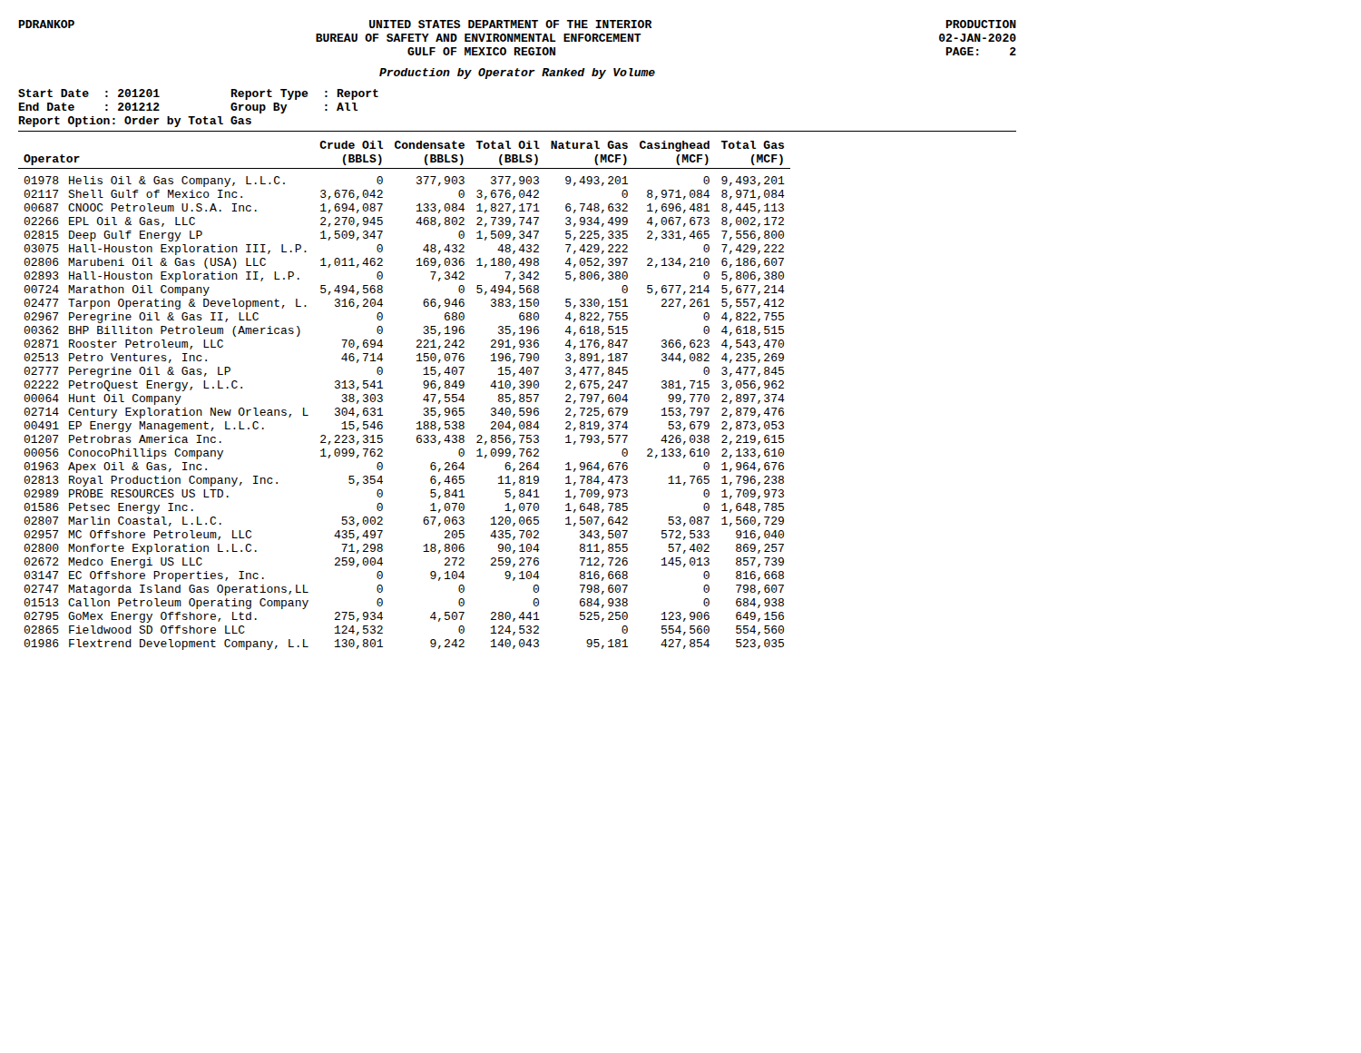PDRANKOP UNITED STATES DEPARTMENT OF THE INTERIOR PRODUCTION
BUREAU OF SAFETY AND ENVIRONMENTAL ENFORCEMENT 02-JAN-2020
GULF OF MEXICO REGION PAGE: 2
Production by Operator Ranked by Volume
Start Date : 201201 Report Type : Report End Date : 201212 Group By : All Report Option: Order by Total Gas
| Operator | Crude Oil (BBLS) | Condensate (BBLS) | Total Oil (BBLS) | Natural Gas (MCF) | Casinghead (MCF) | Total Gas (MCF) |
| --- | --- | --- | --- | --- | --- | --- |
| 01978 | Helis Oil & Gas Company, L.L.C. | 0 | 377,903 | 377,903 | 9,493,201 | 0 | 9,493,201 |
| 02117 | Shell Gulf of Mexico Inc. | 3,676,042 | 0 | 3,676,042 | 0 | 8,971,084 | 8,971,084 |
| 00687 | CNOOC Petroleum U.S.A. Inc. | 1,694,087 | 133,084 | 1,827,171 | 6,748,632 | 1,696,481 | 8,445,113 |
| 02266 | EPL Oil & Gas, LLC | 2,270,945 | 468,802 | 2,739,747 | 3,934,499 | 4,067,673 | 8,002,172 |
| 02815 | Deep Gulf Energy LP | 1,509,347 | 0 | 1,509,347 | 5,225,335 | 2,331,465 | 7,556,800 |
| 03075 | Hall-Houston Exploration III, L.P. | 0 | 48,432 | 48,432 | 7,429,222 | 0 | 7,429,222 |
| 02806 | Marubeni Oil & Gas (USA) LLC | 1,011,462 | 169,036 | 1,180,498 | 4,052,397 | 2,134,210 | 6,186,607 |
| 02893 | Hall-Houston Exploration II, L.P. | 0 | 7,342 | 7,342 | 5,806,380 | 0 | 5,806,380 |
| 00724 | Marathon Oil Company | 5,494,568 | 0 | 5,494,568 | 0 | 5,677,214 | 5,677,214 |
| 02477 | Tarpon Operating & Development, L. | 316,204 | 66,946 | 383,150 | 5,330,151 | 227,261 | 5,557,412 |
| 02967 | Peregrine Oil & Gas II, LLC | 0 | 680 | 680 | 4,822,755 | 0 | 4,822,755 |
| 00362 | BHP Billiton Petroleum (Americas) | 0 | 35,196 | 35,196 | 4,618,515 | 0 | 4,618,515 |
| 02871 | Rooster Petroleum, LLC | 70,694 | 221,242 | 291,936 | 4,176,847 | 366,623 | 4,543,470 |
| 02513 | Petro Ventures, Inc. | 46,714 | 150,076 | 196,790 | 3,891,187 | 344,082 | 4,235,269 |
| 02777 | Peregrine Oil & Gas, LP | 0 | 15,407 | 15,407 | 3,477,845 | 0 | 3,477,845 |
| 02222 | PetroQuest Energy, L.L.C. | 313,541 | 96,849 | 410,390 | 2,675,247 | 381,715 | 3,056,962 |
| 00064 | Hunt Oil Company | 38,303 | 47,554 | 85,857 | 2,797,604 | 99,770 | 2,897,374 |
| 02714 | Century Exploration New Orleans, L | 304,631 | 35,965 | 340,596 | 2,725,679 | 153,797 | 2,879,476 |
| 00491 | EP Energy Management, L.L.C. | 15,546 | 188,538 | 204,084 | 2,819,374 | 53,679 | 2,873,053 |
| 01207 | Petrobras America Inc. | 2,223,315 | 633,438 | 2,856,753 | 1,793,577 | 426,038 | 2,219,615 |
| 00056 | ConocoPhillips Company | 1,099,762 | 0 | 1,099,762 | 0 | 2,133,610 | 2,133,610 |
| 01963 | Apex Oil & Gas, Inc. | 0 | 6,264 | 6,264 | 1,964,676 | 0 | 1,964,676 |
| 02813 | Royal Production Company, Inc. | 5,354 | 6,465 | 11,819 | 1,784,473 | 11,765 | 1,796,238 |
| 02989 | PROBE RESOURCES US LTD. | 0 | 5,841 | 5,841 | 1,709,973 | 0 | 1,709,973 |
| 01586 | Petsec Energy Inc. | 0 | 1,070 | 1,070 | 1,648,785 | 0 | 1,648,785 |
| 02807 | Marlin Coastal, L.L.C. | 53,002 | 67,063 | 120,065 | 1,507,642 | 53,087 | 1,560,729 |
| 02957 | MC Offshore Petroleum, LLC | 435,497 | 205 | 435,702 | 343,507 | 572,533 | 916,040 |
| 02800 | Monforte Exploration L.L.C. | 71,298 | 18,806 | 90,104 | 811,855 | 57,402 | 869,257 |
| 02672 | Medco Energi US LLC | 259,004 | 272 | 259,276 | 712,726 | 145,013 | 857,739 |
| 03147 | EC Offshore Properties, Inc. | 0 | 9,104 | 9,104 | 816,668 | 0 | 816,668 |
| 02747 | Matagorda Island Gas Operations,LL | 0 | 0 | 0 | 798,607 | 0 | 798,607 |
| 01513 | Callon Petroleum Operating Company | 0 | 0 | 0 | 684,938 | 0 | 684,938 |
| 02795 | GoMex Energy Offshore, Ltd. | 275,934 | 4,507 | 280,441 | 525,250 | 123,906 | 649,156 |
| 02865 | Fieldwood SD Offshore LLC | 124,532 | 0 | 124,532 | 0 | 554,560 | 554,560 |
| 01986 | Flextrend Development Company, L.L | 130,801 | 9,242 | 140,043 | 95,181 | 427,854 | 523,035 |